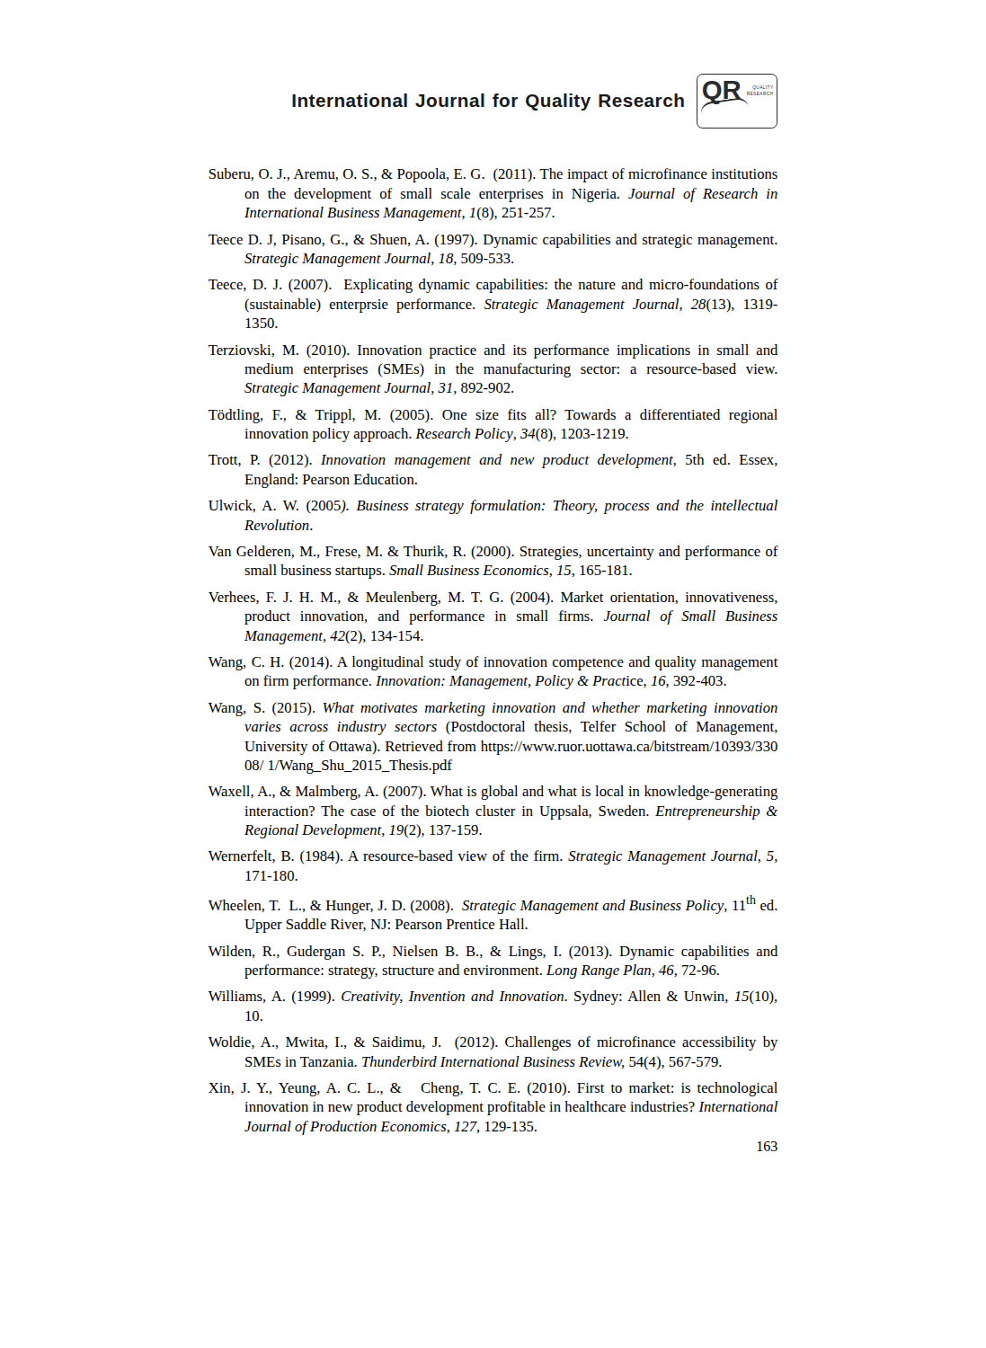International Journal for Quality Research
QR QUALITY
RESEARCH
Suberu, O. J., Aremu, O. S., & Popoola, E. G. (2011). The impact of microfinance institutions on the development of small scale enterprises in Nigeria. Journal of Research in International Business Management, 1(8), 251-257.
Teece D. J, Pisano, G., & Shuen, A. (1997). Dynamic capabilities and strategic management. Strategic Management Journal, 18, 509-533.
Teece, D. J. (2007). Explicating dynamic capabilities: the nature and micro-foundations of (sustainable) enterprsie performance. Strategic Management Journal, 28(13), 1319-1350.
Terziovski, M. (2010). Innovation practice and its performance implications in small and medium enterprises (SMEs) in the manufacturing sector: a resource-based view. Strategic Management Journal, 31, 892-902.
Tödtling, F., & Trippl, M. (2005). One size fits all? Towards a differentiated regional innovation policy approach. Research Policy, 34(8), 1203-1219.
Trott, P. (2012). Innovation management and new product development, 5th ed. Essex, England: Pearson Education.
Ulwick, A. W. (2005). Business strategy formulation: Theory, process and the intellectual Revolution.
Van Gelderen, M., Frese, M. & Thurik, R. (2000). Strategies, uncertainty and performance of small business startups. Small Business Economics, 15, 165-181.
Verhees, F. J. H. M., & Meulenberg, M. T. G. (2004). Market orientation, innovativeness, product innovation, and performance in small firms. Journal of Small Business Management, 42(2), 134-154.
Wang, C. H. (2014). A longitudinal study of innovation competence and quality management on firm performance. Innovation: Management, Policy & Practice, 16, 392-403.
Wang, S. (2015). What motivates marketing innovation and whether marketing innovation varies across industry sectors (Postdoctoral thesis, Telfer School of Management, University of Ottawa). Retrieved from https://www.ruor.uottawa.ca/bitstream/10393/33008/ 1/Wang_Shu_2015_Thesis.pdf
Waxell, A., & Malmberg, A. (2007). What is global and what is local in knowledge-generating interaction? The case of the biotech cluster in Uppsala, Sweden. Entrepreneurship & Regional Development, 19(2), 137-159.
Wernerfelt, B. (1984). A resource-based view of the firm. Strategic Management Journal, 5, 171-180.
Wheelen, T. L., & Hunger, J. D. (2008). Strategic Management and Business Policy, 11th ed. Upper Saddle River, NJ: Pearson Prentice Hall.
Wilden, R., Gudergan S. P., Nielsen B. B., & Lings, I. (2013). Dynamic capabilities and performance: strategy, structure and environment. Long Range Plan, 46, 72-96.
Williams, A. (1999). Creativity, Invention and Innovation. Sydney: Allen & Unwin, 15(10), 10.
Woldie, A., Mwita, I., & Saidimu, J. (2012). Challenges of microfinance accessibility by SMEs in Tanzania. Thunderbird International Business Review, 54(4), 567-579.
Xin, J. Y., Yeung, A. C. L., & Cheng, T. C. E. (2010). First to market: is technological innovation in new product development profitable in healthcare industries? International Journal of Production Economics, 127, 129-135.
163